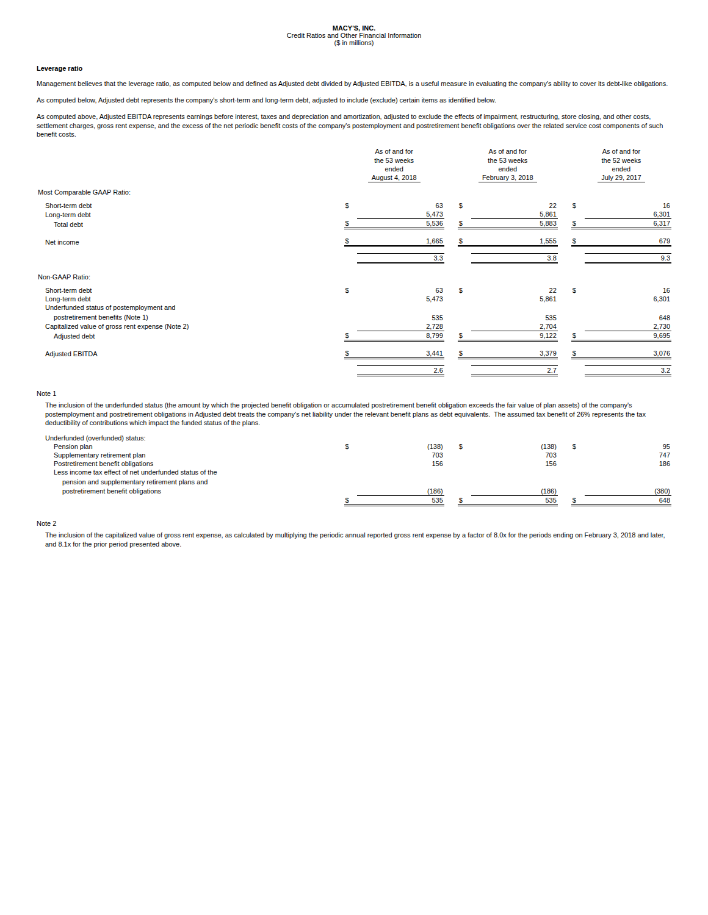MACY'S, INC.
Credit Ratios and Other Financial Information
($ in millions)
Leverage ratio
Management believes that the leverage ratio, as computed below and defined as Adjusted debt divided by Adjusted EBITDA, is a useful measure in evaluating the company's ability to cover its debt-like obligations.
As computed below, Adjusted debt represents the company's short-term and long-term debt, adjusted to include (exclude) certain items as identified below.
As computed above, Adjusted EBITDA represents earnings before interest, taxes and depreciation and amortization, adjusted to exclude the effects of impairment, restructuring, store closing, and other costs, settlement charges, gross rent expense, and the excess of the net periodic benefit costs of the company's postemployment and postretirement benefit obligations over the related service cost components of such benefit costs.
| | As of and for the 53 weeks ended August 4, 2018 | | As of and for the 53 weeks ended February 3, 2018 | | As of and for the 52 weeks ended July 29, 2017 |
| Most Comparable GAAP Ratio: | |
| Short-term debt | $ | 63 | | $ | 22 | | $ | 16 |
| Long-term debt | | 5,473 | | | 5,861 | | | 6,301 |
| Total debt | $ | 5,536 | | $ | 5,883 | | $ | 6,317 |
| Net income | $ | 1,665 | | $ | 1,555 | | $ | 679 |
| | | 3.3 | | | 3.8 | | | 9.3 |
| Non-GAAP Ratio: | |
| Short-term debt | $ | 63 | | $ | 22 | | $ | 16 |
| Long-term debt | | 5,473 | | | 5,861 | | | 6,301 |
| Underfunded status of postemployment and | |
| postretirement benefits (Note 1) | | 535 | | | 535 | | | 648 |
| Capitalized value of gross rent expense (Note 2) | | 2,728 | | | 2,704 | | | 2,730 |
| Adjusted debt | $ | 8,799 | | $ | 9,122 | | $ | 9,695 |
| Adjusted EBITDA | $ | 3,441 | | $ | 3,379 | | $ | 3,076 |
| | | 2.6 | | | 2.7 | | | 3.2 |
Note 1
The inclusion of the underfunded status (the amount by which the projected benefit obligation or accumulated postretirement benefit obligation exceeds the fair value of plan assets) of the company's postemployment and postretirement obligations in Adjusted debt treats the company's net liability under the relevant benefit plans as debt equivalents. The assumed tax benefit of 26% represents the tax deductibility of contributions which impact the funded status of the plans.
| Underfunded (overfunded) status: | |
| Pension plan | $ | (138) | | $ | (138) | | $ | 95 |
| Supplementary retirement plan | | 703 | | | 703 | | | 747 |
| Postretirement benefit obligations | | 156 | | | 156 | | | 186 |
| Less income tax effect of net underfunded status of the | |
| pension and supplementary retirement plans and | |
| postretirement benefit obligations | | (186) | | | (186) | | | (380) |
| | $ | 535 | | $ | 535 | | $ | 648 |
Note 2
The inclusion of the capitalized value of gross rent expense, as calculated by multiplying the periodic annual reported gross rent expense by a factor of 8.0x for the periods ending on February 3, 2018 and later, and 8.1x for the prior period presented above.